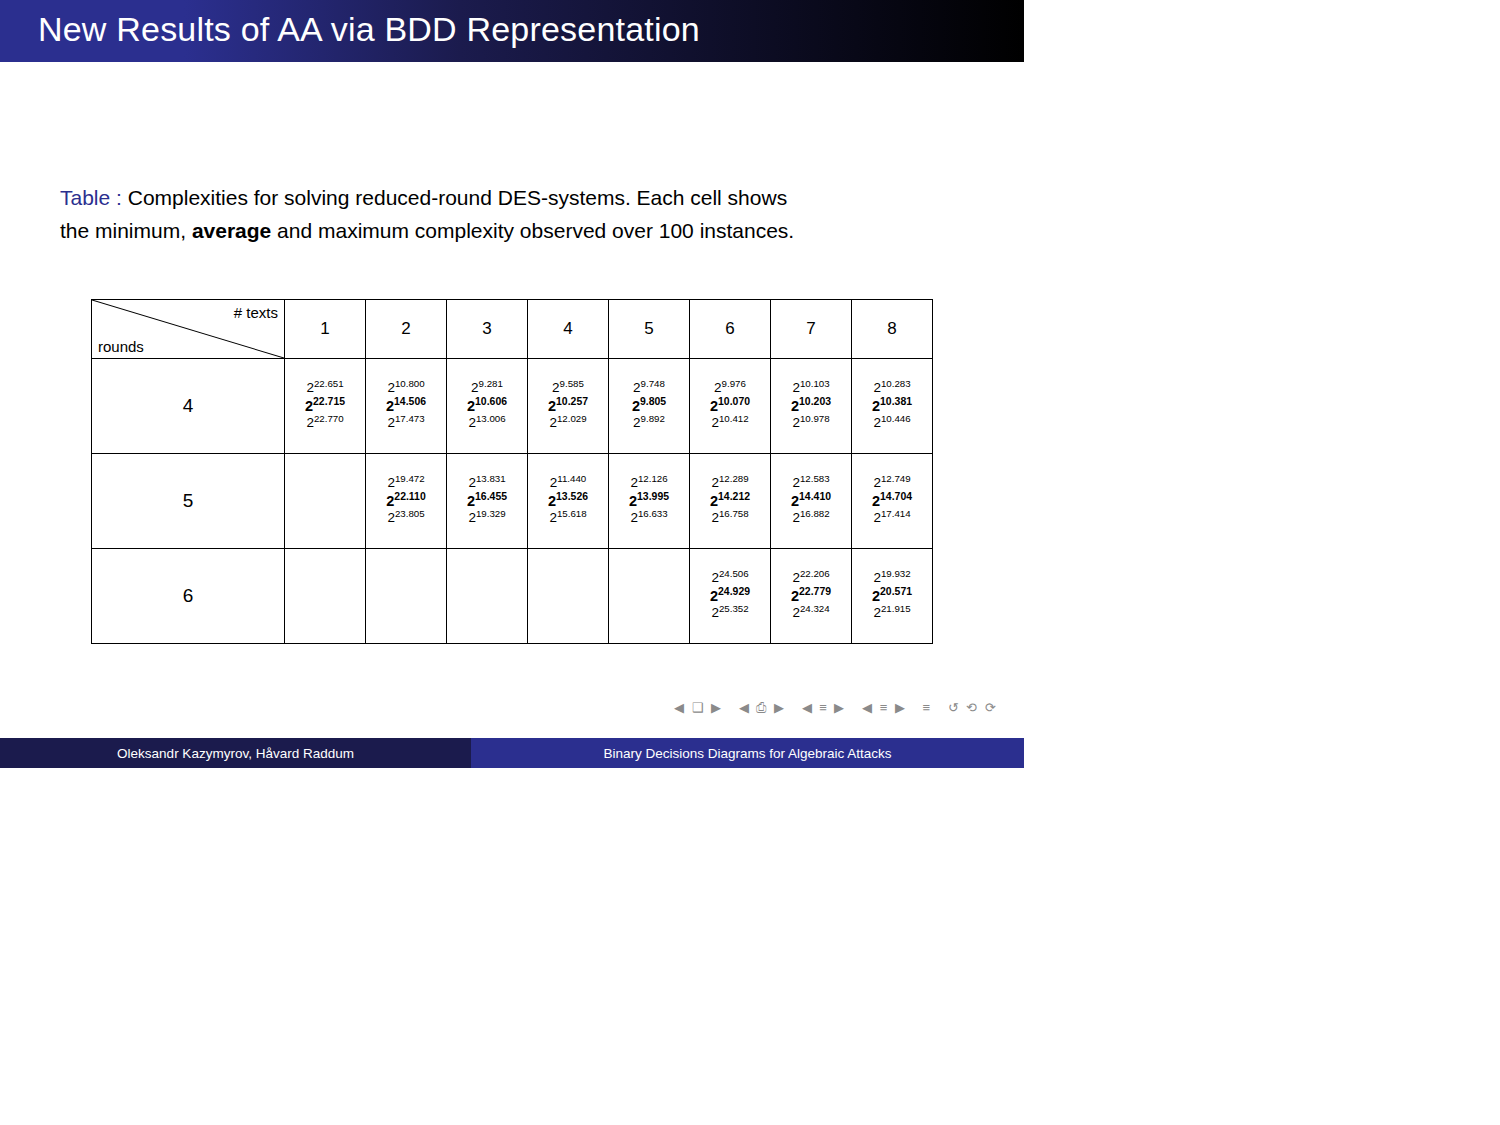New Results of AA via BDD Representation
Table : Complexities for solving reduced-round DES-systems. Each cell shows the minimum, average and maximum complexity observed over 100 instances.
| # texts rounds | 1 | 2 | 3 | 4 | 5 | 6 | 7 | 8 |
| --- | --- | --- | --- | --- | --- | --- | --- | --- |
| 4 | 2 22.651 2 22.715 2 22.770 | 2 10.800 2 14.506 2 17.473 | 2 9.281 2 10.606 2 13.006 | 2 9.585 2 10.257 2 12.029 | 2 9.748 2 9.805 2 9.892 | 2 9.976 2 10.070 2 10.412 | 2 10.103 2 10.203 2 10.978 | 2 10.283 2 10.381 2 10.446 |
| 5 | | 2 19.472 2 22.110 2 23.805 | 2 13.831 2 16.455 2 19.329 | 2 11.440 2 13.526 2 15.618 | 2 12.126 2 13.995 2 16.633 | 2 12.289 2 14.212 2 16.758 | 2 12.583 2 14.410 2 16.882 | 2 12.749 2 14.704 2 17.414 |
| 6 | | | | | | 2 24.506 2 24.929 2 25.352 | 2 22.206 2 22.779 2 24.324 | 2 19.932 2 20.571 2 21.915 |
◀ ❑ ▶ ◀ ⎙ ▶ ◀ ≡ ▶ ◀ ≡ ▶ ≡ ↺ ⟲ ⟳
Oleksandr Kazymyrov, Håvard Raddum
Binary Decisions Diagrams for Algebraic Attacks